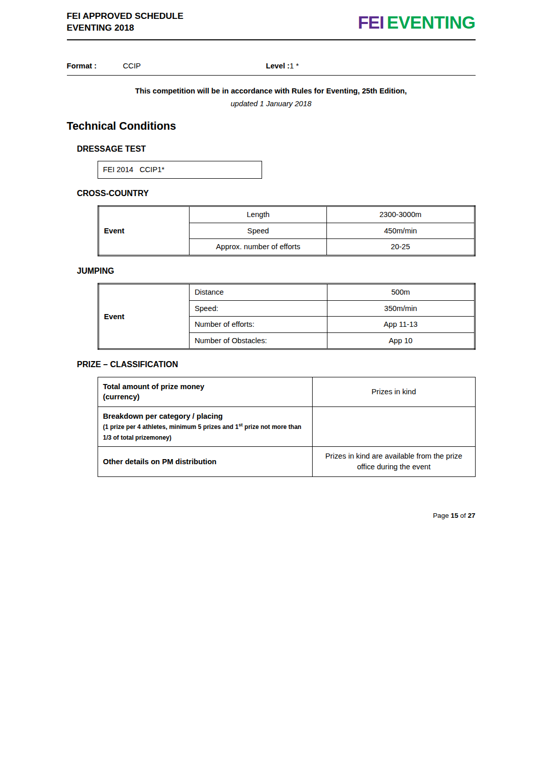FEI APPROVED SCHEDULE
EVENTING 2018
FEI EVENTING
Format : CCIP Level : 1 *
This competition will be in accordance with Rules for Eventing, 25th Edition,
updated 1 January 2018
Technical Conditions
DRESSAGE TEST
FEI 2014 CCIP1*
CROSS-COUNTRY
| Event | Length | 2300-3000m |
| Speed | 450m/min |
| Approx. number of efforts | 20-25 |
JUMPING
| Event | Distance | 500m |
| Speed: | 350m/min |
| Number of efforts: | App 11-13 |
| Number of Obstacles: | App 10 |
PRIZE – CLASSIFICATION
| Total amount of prize money (currency) | Prizes in kind |
| Breakdown per category / placing (1 prize per 4 athletes, minimum 5 prizes and 1 st prize not more than 1/3 of total prizemoney) | |
| Other details on PM distribution | Prizes in kind are available from the prize office during the event |
Page 15 of 27